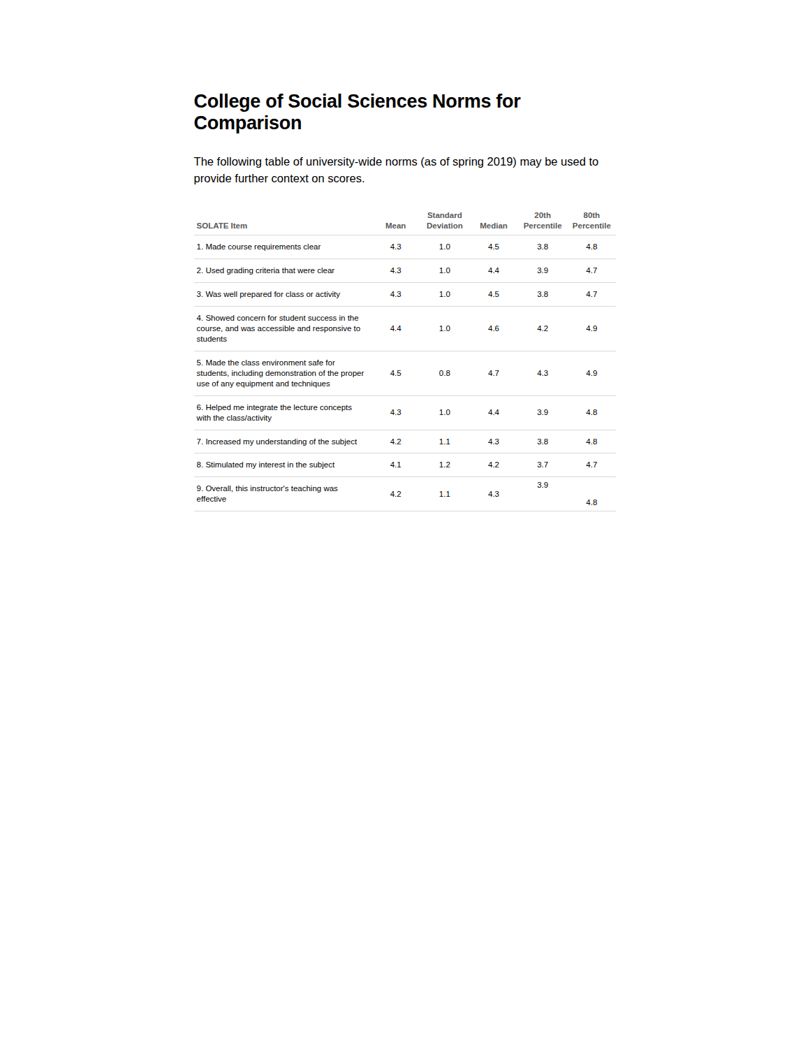College of Social Sciences Norms for Comparison
The following table of university-wide norms (as of spring 2019) may be used to provide further context on scores.
| SOLATE Item | Mean | Standard Deviation | Median | 20th Percentile | 80th Percentile |
| --- | --- | --- | --- | --- | --- |
| 1. Made course requirements clear | 4.3 | 1.0 | 4.5 | 3.8 | 4.8 |
| 2. Used grading criteria that were clear | 4.3 | 1.0 | 4.4 | 3.9 | 4.7 |
| 3. Was well prepared for class or activity | 4.3 | 1.0 | 4.5 | 3.8 | 4.7 |
| 4. Showed concern for student success in the course, and was accessible and responsive to students | 4.4 | 1.0 | 4.6 | 4.2 | 4.9 |
| 5. Made the class environment safe for students, including demonstration of the proper use of any equipment and techniques | 4.5 | 0.8 | 4.7 | 4.3 | 4.9 |
| 6. Helped me integrate the lecture concepts with the class/activity | 4.3 | 1.0 | 4.4 | 3.9 | 4.8 |
| 7. Increased my understanding of the subject | 4.2 | 1.1 | 4.3 | 3.8 | 4.8 |
| 8. Stimulated my interest in the subject | 4.1 | 1.2 | 4.2 | 3.7 | 4.7 |
| 9. Overall, this instructor's teaching was effective | 4.2 | 1.1 | 4.3 | 3.9 | 4.8 |